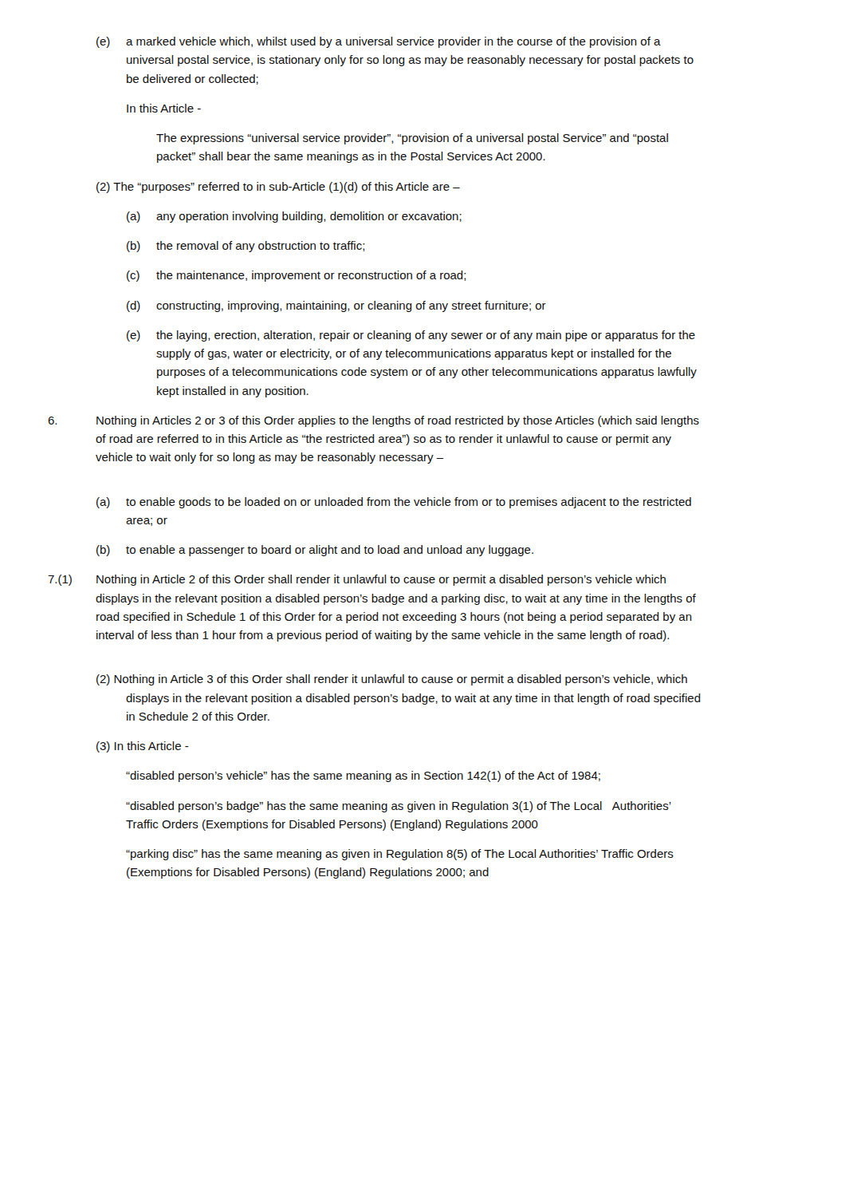(e)
a marked vehicle which, whilst used by a universal service provider in the course of the provision of a universal postal service, is stationary only for so long as may be reasonably necessary for postal packets to be delivered or collected;
In this Article -
The expressions “universal service provider”, “provision of a universal postal Service” and “postal packet” shall bear the same meanings as in the Postal Services Act 2000.
(2) The “purposes” referred to in sub-Article (1)(d) of this Article are –
(a)
any operation involving building, demolition or excavation;
(b)
the removal of any obstruction to traffic;
(c)
the maintenance, improvement or reconstruction of a road;
(d)
constructing, improving, maintaining, or cleaning of any street furniture; or
(e)
the laying, erection, alteration, repair or cleaning of any sewer or of any main pipe or apparatus for the supply of gas, water or electricity, or of any telecommunications apparatus kept or installed for the purposes of a telecommunications code system or of any other telecommunications apparatus lawfully kept installed in any position.
6.
Nothing in Articles 2 or 3 of this Order applies to the lengths of road restricted by those Articles (which said lengths of road are referred to in this Article as “the restricted area”) so as to render it unlawful to cause or permit any vehicle to wait only for so long as may be reasonably necessary –
(a)
to enable goods to be loaded on or unloaded from the vehicle from or to premises adjacent to the restricted area; or
(b)
to enable a passenger to board or alight and to load and unload any luggage.
7.(1)
Nothing in Article 2 of this Order shall render it unlawful to cause or permit a disabled person’s vehicle which displays in the relevant position a disabled person’s badge and a parking disc, to wait at any time in the lengths of road specified in Schedule 1 of this Order for a period not exceeding 3 hours (not being a period separated by an interval of less than 1 hour from a previous period of waiting by the same vehicle in the same length of road).
(2) Nothing in Article 3 of this Order shall render it unlawful to cause or permit a disabled person’s vehicle, which displays in the relevant position a disabled person’s badge, to wait at any time in that length of road specified in Schedule 2 of this Order.
(3) In this Article -
“disabled person’s vehicle” has the same meaning as in Section 142(1) of the Act of 1984;
“disabled person’s badge” has the same meaning as given in Regulation 3(1) of The Local Authorities’ Traffic Orders (Exemptions for Disabled Persons) (England) Regulations 2000
“parking disc” has the same meaning as given in Regulation 8(5) of The Local Authorities’ Traffic Orders (Exemptions for Disabled Persons) (England) Regulations 2000; and